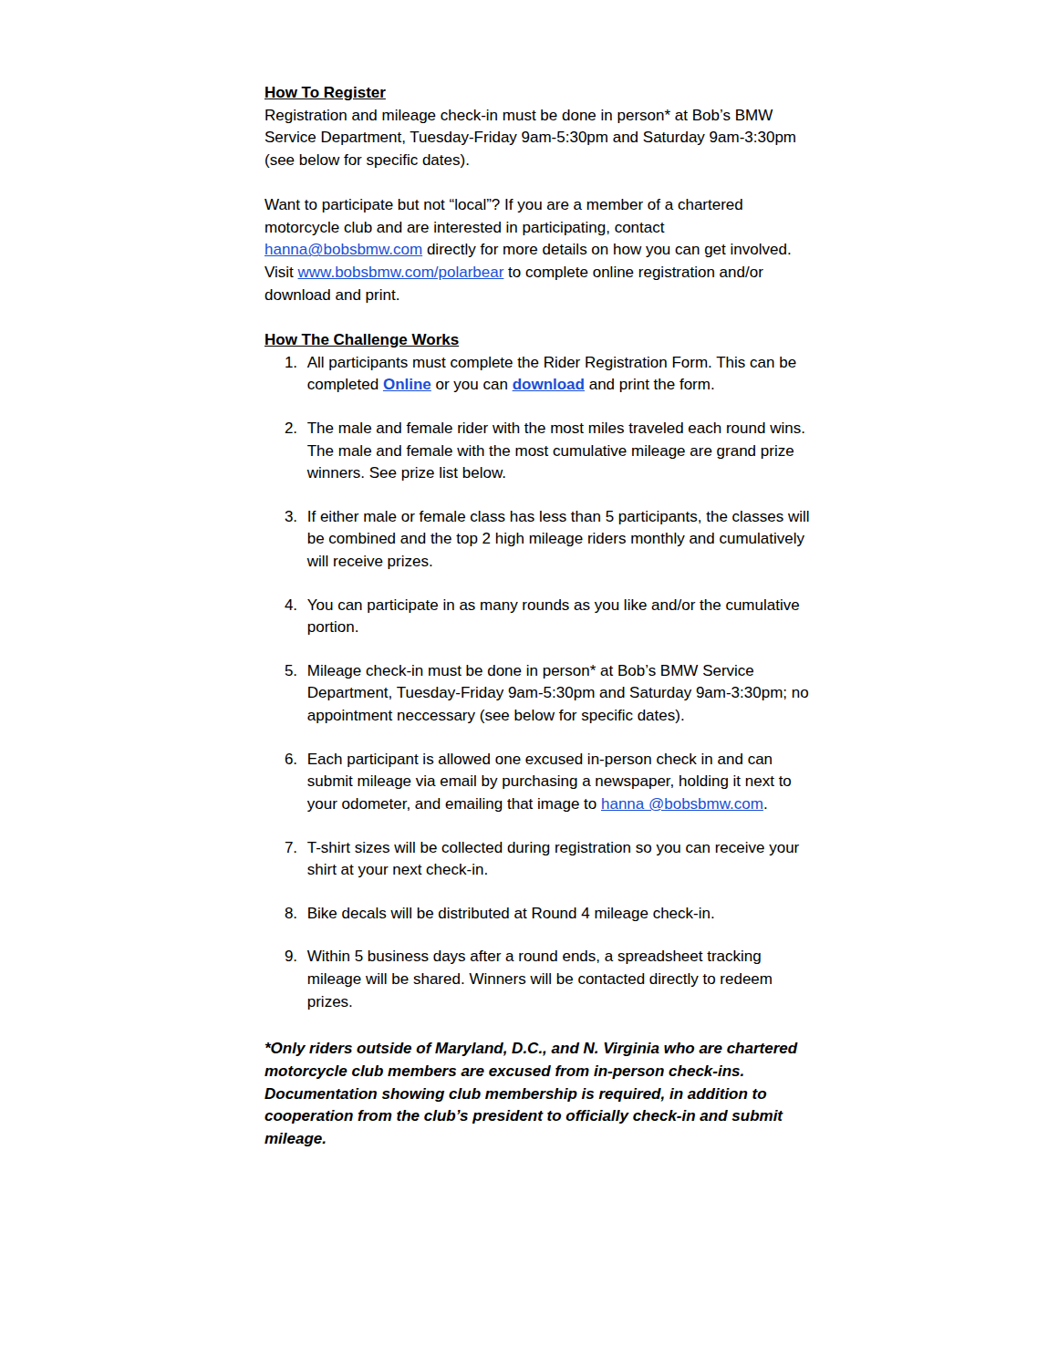How To Register
Registration and mileage check-in must be done in person* at Bob’s BMW Service Department, Tuesday-Friday 9am-5:30pm and Saturday 9am-3:30pm (see below for specific dates).
Want to participate but not “local”? If you are a member of a chartered motorcycle club and are interested in participating, contact hanna@bobsbmw.com directly for more details on how you can get involved. Visit www.bobsbmw.com/polarbear to complete online registration and/or download and print.
How The Challenge Works
All participants must complete the Rider Registration Form. This can be completed Online or you can download and print the form.
The male and female rider with the most miles traveled each round wins. The male and female with the most cumulative mileage are grand prize winners. See prize list below.
If either male or female class has less than 5 participants, the classes will be combined and the top 2 high mileage riders monthly and cumulatively will receive prizes.
You can participate in as many rounds as you like and/or the cumulative portion.
Mileage check-in must be done in person* at Bob’s BMW Service Department, Tuesday-Friday 9am-5:30pm and Saturday 9am-3:30pm; no appointment neccessary (see below for specific dates).
Each participant is allowed one excused in-person check in and can submit mileage via email by purchasing a newspaper, holding it next to your odometer, and emailing that image to hanna @bobsbmw.com.
T-shirt sizes will be collected during registration so you can receive your shirt at your next check-in.
Bike decals will be distributed at Round 4 mileage check-in.
Within 5 business days after a round ends, a spreadsheet tracking mileage will be shared. Winners will be contacted directly to redeem prizes.
*Only riders outside of Maryland, D.C., and N. Virginia who are chartered motorcycle club members are excused from in-person check-ins. Documentation showing club membership is required, in addition to cooperation from the club’s president to officially check-in and submit mileage.